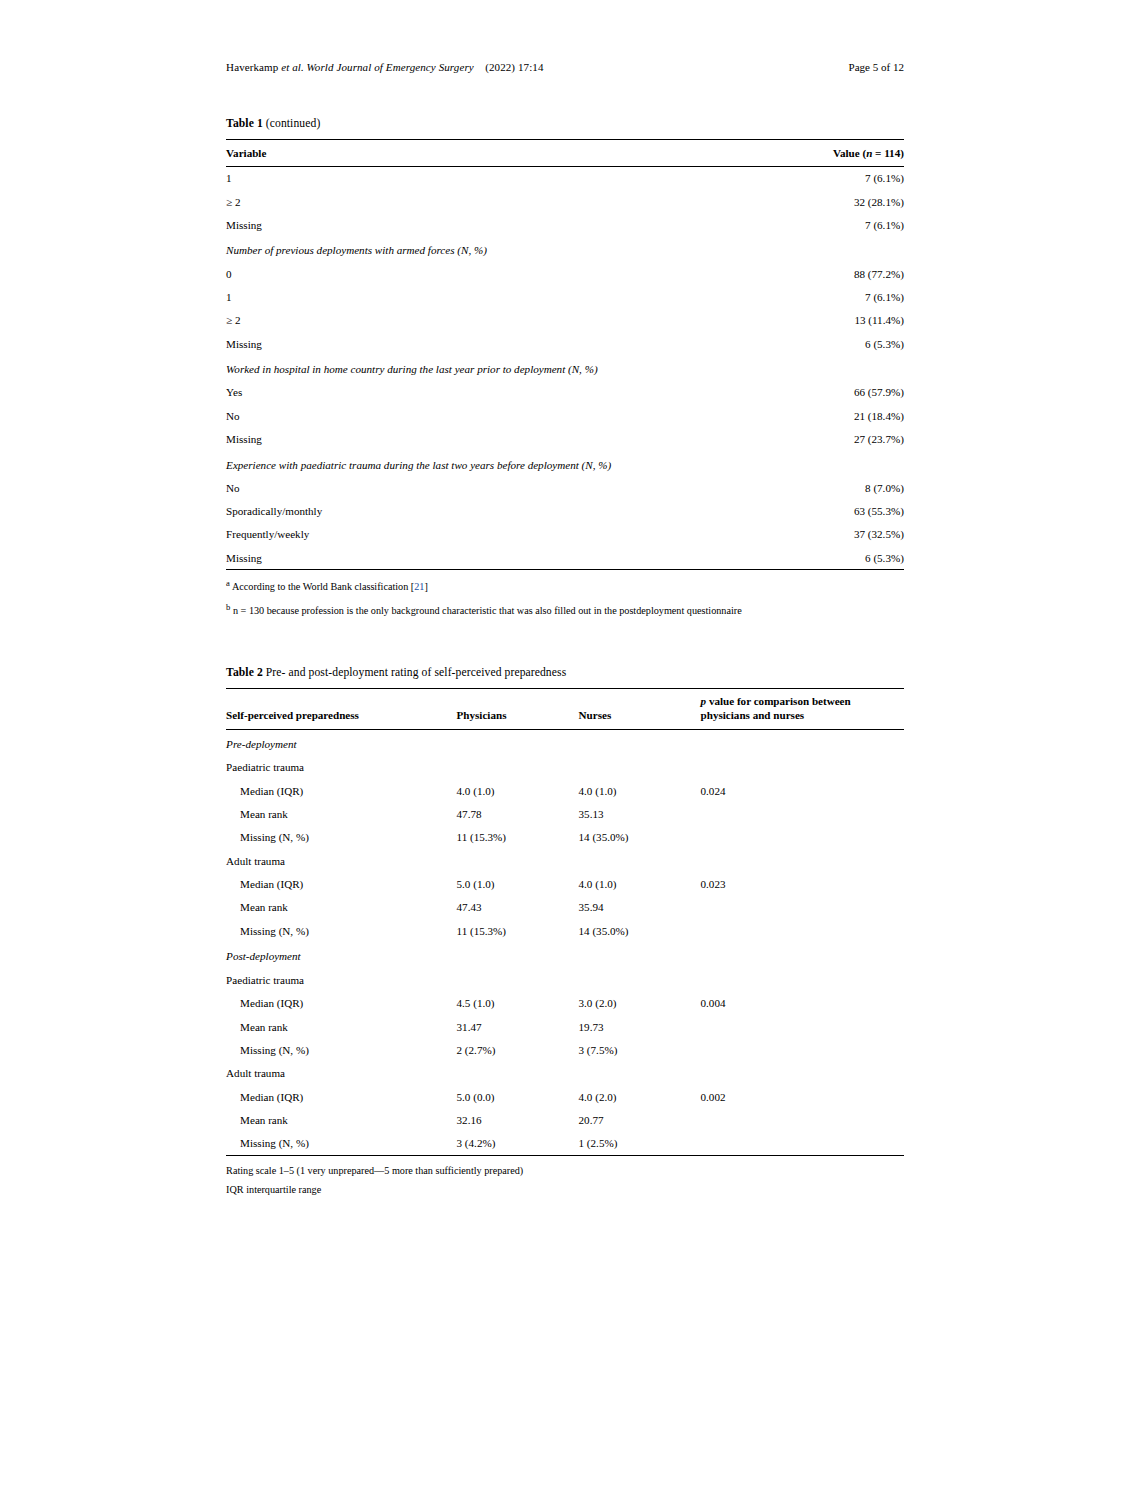Haverkamp et al. World Journal of Emergency Surgery (2022) 17:14
Page 5 of 12
Table 1 (continued)
| Variable | Value ( n = 114) |
| --- | --- |
| 1 | 7 (6.1%) |
| ≥ 2 | 32 (28.1%) |
| Missing | 7 (6.1%) |
| Number of previous deployments with armed forces (N, %) | |
| 0 | 88 (77.2%) |
| 1 | 7 (6.1%) |
| ≥ 2 | 13 (11.4%) |
| Missing | 6 (5.3%) |
| Worked in hospital in home country during the last year prior to deployment (N, %) | |
| Yes | 66 (57.9%) |
| No | 21 (18.4%) |
| Missing | 27 (23.7%) |
| Experience with paediatric trauma during the last two years before deployment (N, %) | |
| No | 8 (7.0%) |
| Sporadically/monthly | 63 (55.3%) |
| Frequently/weekly | 37 (32.5%) |
| Missing | 6 (5.3%) |
a According to the World Bank classification [21]
b n = 130 because profession is the only background characteristic that was also filled out in the postdeployment questionnaire
Table 2 Pre- and post-deployment rating of self-perceived preparedness
| Self-perceived preparedness | Physicians | Nurses | p value for comparison between physicians and nurses |
| --- | --- | --- | --- |
| Pre-deployment |
| Paediatric trauma | | | |
| Median (IQR) | 4.0 (1.0) | 4.0 (1.0) | 0.024 |
| Mean rank | 47.78 | 35.13 | |
| Missing (N, %) | 11 (15.3%) | 14 (35.0%) | |
| Adult trauma | | | |
| Median (IQR) | 5.0 (1.0) | 4.0 (1.0) | 0.023 |
| Mean rank | 47.43 | 35.94 | |
| Missing (N, %) | 11 (15.3%) | 14 (35.0%) | |
| Post-deployment |
| Paediatric trauma | | | |
| Median (IQR) | 4.5 (1.0) | 3.0 (2.0) | 0.004 |
| Mean rank | 31.47 | 19.73 | |
| Missing (N, %) | 2 (2.7%) | 3 (7.5%) | |
| Adult trauma | | | |
| Median (IQR) | 5.0 (0.0) | 4.0 (2.0) | 0.002 |
| Mean rank | 32.16 | 20.77 | |
| Missing (N, %) | 3 (4.2%) | 1 (2.5%) | |
Rating scale 1–5 (1 very unprepared—5 more than sufficiently prepared)
IQR interquartile range